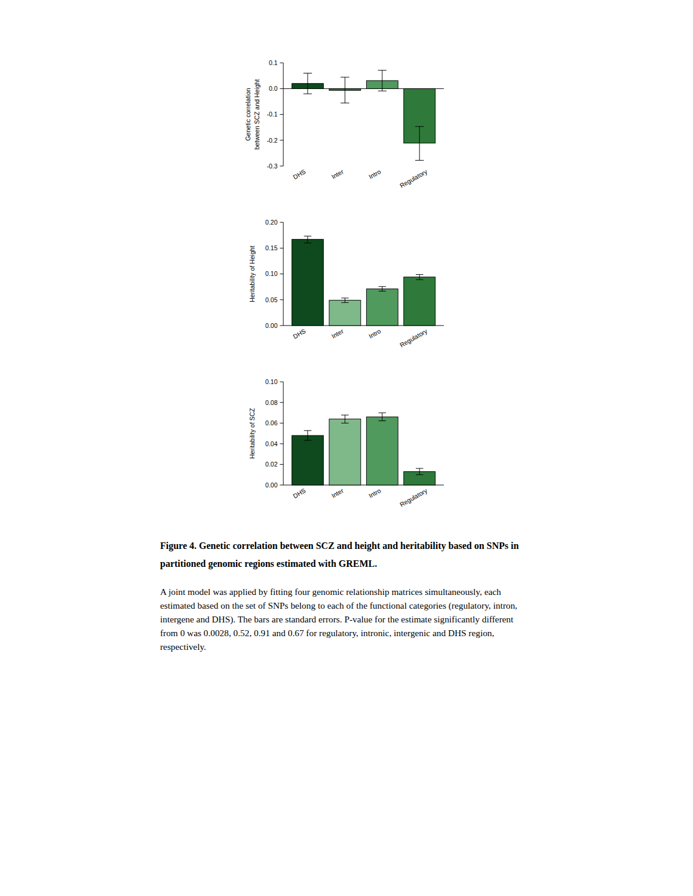0.1 0.0 -0.1 -0.2 -0.3 DHS Inter Intro Regulatory Genetic correlation between SCZ and Height
0.20 0.15 0.10 0.05 0.00 DHS Inter Intro Regulatory Heritability of Height
0.10 0.08 0.06 0.04 0.02 0.00 DHS Inter Intro Regulatory Heritability of SCZ
Figure 4. Genetic correlation between SCZ and height and heritability based on SNPs in partitioned genomic regions estimated with GREML.
A joint model was applied by fitting four genomic relationship matrices simultaneously, each estimated based on the set of SNPs belong to each of the functional categories (regulatory, intron, intergene and DHS). The bars are standard errors. P-value for the estimate significantly different from 0 was 0.0028, 0.52, 0.91 and 0.67 for regulatory, intronic, intergenic and DHS region, respectively.